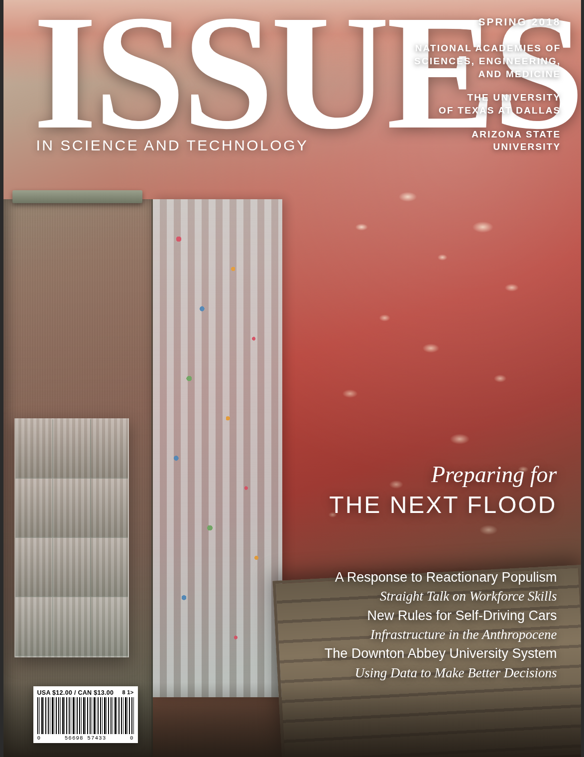ISSUES
In Science and Technology
Spring 2018
National Academies of
Sciences, Engineering,
and Medicine
The University
of Texas at Dallas
Arizona State
University
Preparing for
The Next Flood
A Response to Reactionary Populism
Straight Talk on Workforce Skills
New Rules for Self-Driving Cars
Infrastructure in the Anthropocene
The Downton Abbey University System
Using Data to Make Better Decisions
USA $12.00 / CAN $13.00 8 1>
056698 574330